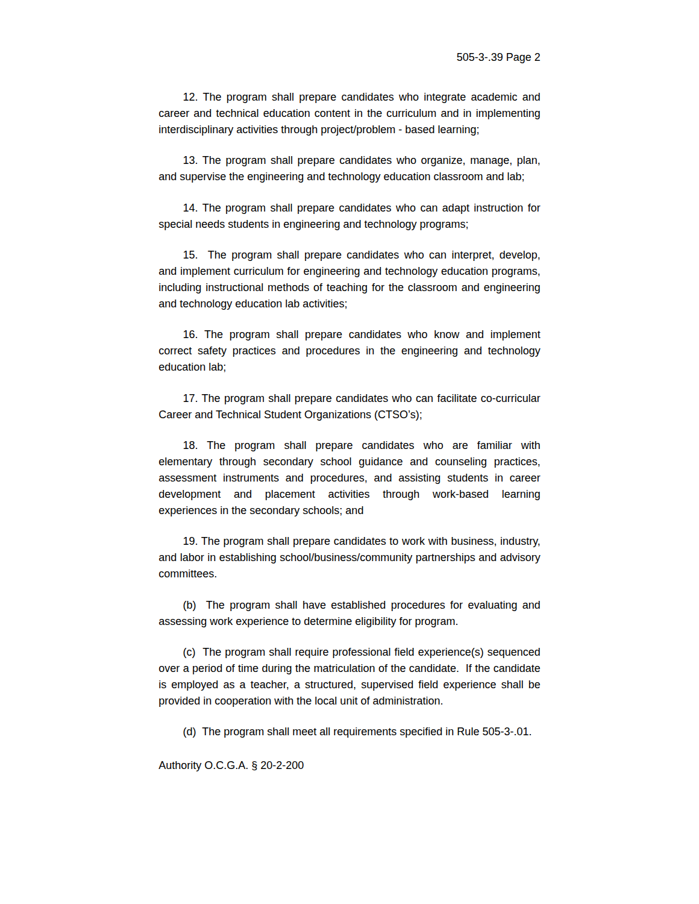505-3-.39 Page 2
12. The program shall prepare candidates who integrate academic and career and technical education content in the curriculum and in implementing interdisciplinary activities through project/problem - based learning;
13. The program shall prepare candidates who organize, manage, plan, and supervise the engineering and technology education classroom and lab;
14. The program shall prepare candidates who can adapt instruction for special needs students in engineering and technology programs;
15. The program shall prepare candidates who can interpret, develop, and implement curriculum for engineering and technology education programs, including instructional methods of teaching for the classroom and engineering and technology education lab activities;
16. The program shall prepare candidates who know and implement correct safety practices and procedures in the engineering and technology education lab;
17. The program shall prepare candidates who can facilitate co-curricular Career and Technical Student Organizations (CTSO’s);
18. The program shall prepare candidates who are familiar with elementary through secondary school guidance and counseling practices, assessment instruments and procedures, and assisting students in career development and placement activities through work-based learning experiences in the secondary schools; and
19. The program shall prepare candidates to work with business, industry, and labor in establishing school/business/community partnerships and advisory committees.
(b) The program shall have established procedures for evaluating and assessing work experience to determine eligibility for program.
(c) The program shall require professional field experience(s) sequenced over a period of time during the matriculation of the candidate. If the candidate is employed as a teacher, a structured, supervised field experience shall be provided in cooperation with the local unit of administration.
(d) The program shall meet all requirements specified in Rule 505-3-.01.
Authority O.C.G.A. § 20-2-200